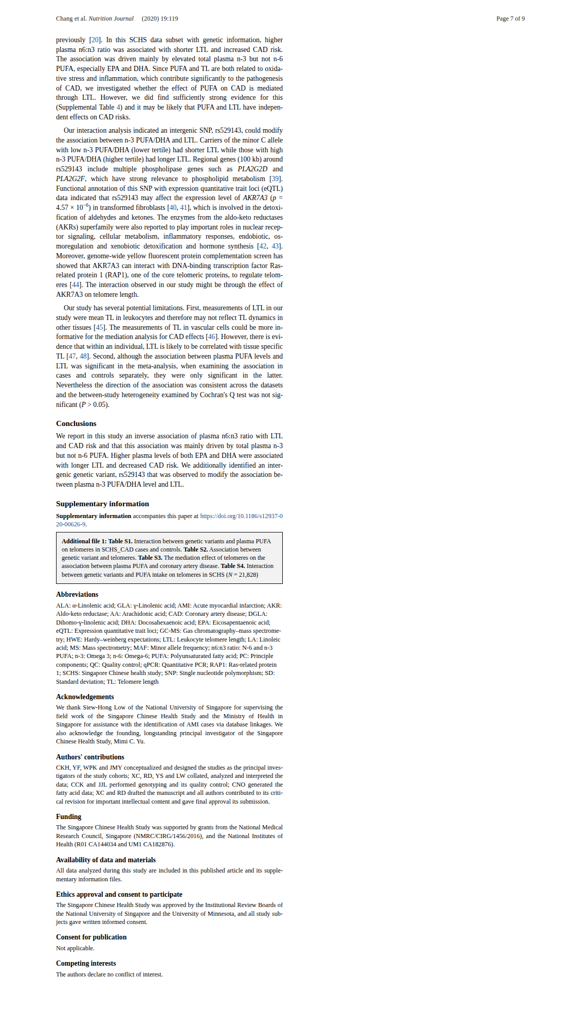Chang et al. Nutrition Journal (2020) 19:119
Page 7 of 9
previously [20]. In this SCHS data subset with genetic information, higher plasma n6:n3 ratio was associated with shorter LTL and increased CAD risk. The association was driven mainly by elevated total plasma n-3 but not n-6 PUFA, especially EPA and DHA. Since PUFA and TL are both related to oxidative stress and inflammation, which contribute significantly to the pathogenesis of CAD, we investigated whether the effect of PUFA on CAD is mediated through LTL. However, we did find sufficiently strong evidence for this (Supplemental Table 4) and it may be likely that PUFA and LTL have independent effects on CAD risks.
Our interaction analysis indicated an intergenic SNP, rs529143, could modify the association between n-3 PUFA/DHA and LTL. Carriers of the minor C allele with low n-3 PUFA/DHA (lower tertile) had shorter LTL while those with high n-3 PUFA/DHA (higher tertile) had longer LTL. Regional genes (100 kb) around rs529143 include multiple phospholipase genes such as PLA2G2D and PLA2G2F, which have strong relevance to phospholipid metabolism [39]. Functional annotation of this SNP with expression quantitative trait loci (eQTL) data indicated that rs529143 may affect the expression level of AKR7A3 (p = 4.57 × 10−6) in transformed fibroblasts [40, 41], which is involved in the detoxification of aldehydes and ketones. The enzymes from the aldo-keto reductases (AKRs) superfamily were also reported to play important roles in nuclear receptor signaling, cellular metabolism, inflammatory responses, endobiotic, osmoregulation and xenobiotic detoxification and hormone synthesis [42, 43]. Moreover, genome-wide yellow fluorescent protein complementation screen has showed that AKR7A3 can interact with DNA-binding transcription factor Ras-related protein 1 (RAP1), one of the core telomeric proteins, to regulate telomeres [44]. The interaction observed in our study might be through the effect of AKR7A3 on telomere length.
Our study has several potential limitations. First, measurements of LTL in our study were mean TL in leukocytes and therefore may not reflect TL dynamics in other tissues [45]. The measurements of TL in vascular cells could be more informative for the mediation analysis for CAD effects [46]. However, there is evidence that within an individual, LTL is likely to be correlated with tissue specific TL [47, 48]. Second, although the association between plasma PUFA levels and LTL was significant in the meta-analysis, when examining the association in cases and controls separately, they were only significant in the latter. Nevertheless the direction of the association was consistent across the datasets and the between-study heterogeneity examined by Cochran's Q test was not significant (P > 0.05).
Conclusions
We report in this study an inverse association of plasma n6:n3 ratio with LTL and CAD risk and that this association was mainly driven by total plasma n-3 but not n-6 PUFA. Higher plasma levels of both EPA and DHA were associated with longer LTL and decreased CAD risk. We additionally identified an intergenic genetic variant, rs529143 that was observed to modify the association between plasma n-3 PUFA/DHA level and LTL.
Supplementary information
Supplementary information accompanies this paper at https://doi.org/10.1186/s12937-020-00626-9.
Additional file 1: Table S1. Interaction between genetic variants and plasma PUFA on telomeres in SCHS_CAD cases and controls. Table S2. Association between genetic variant and telomeres. Table S3. The mediation effect of telomeres on the association between plasma PUFA and coronary artery disease. Table S4. Interaction between genetic variants and PUFA intake on telomeres in SCHS (N = 21,828)
Abbreviations
ALA: α-Linolenic acid; GLA: γ-Linolenic acid; AMI: Acute myocardial infarction; AKR: Aldo-keto reductase; AA: Arachidonic acid; CAD: Coronary artery disease; DGLA: Dihomo-γ-linolenic acid; DHA: Docosahexaenoic acid; EPA: Eicosapentaenoic acid; eQTL: Expression quantitative trait loci; GC-MS: Gas chromatography–mass spectrometry; HWE: Hardy–weinberg expectations; LTL: Leukocyte telomere length; LA: Linoleic acid; MS: Mass spectrometry; MAF: Minor allele frequency; n6:n3 ratio: N-6 and n-3 PUFA; n-3: Omega 3; n-6: Omega-6; PUFA: Polyunsaturated fatty acid; PC: Principle components; QC: Quality control; qPCR: Quantitative PCR; RAP1: Ras-related protein 1; SCHS: Singapore Chinese health study; SNP: Single nucleotide polymorphism; SD: Standard deviation; TL: Telomere length
Acknowledgements
We thank Siew-Hong Low of the National University of Singapore for supervising the field work of the Singapore Chinese Health Study and the Ministry of Health in Singapore for assistance with the identification of AMI cases via database linkages. We also acknowledge the founding, longstanding principal investigator of the Singapore Chinese Health Study, Mimi C. Yu.
Authors' contributions
CKH, YF, WPK and JMY conceptualized and designed the studies as the principal investigators of the study cohorts; XC, RD, YS and LW collated, analyzed and interpreted the data; CCK and JJL performed genotyping and its quality control; CNO generated the fatty acid data; XC and RD drafted the manuscript and all authors contributed to its critical revision for important intellectual content and gave final approval its submission.
Funding
The Singapore Chinese Health Study was supported by grants from the National Medical Research Council, Singapore (NMRC/CIRG/1456/2016), and the National Institutes of Health (R01 CA144034 and UM1 CA182876).
Availability of data and materials
All data analyzed during this study are included in this published article and its supplementary information files.
Ethics approval and consent to participate
The Singapore Chinese Health Study was approved by the Institutional Review Boards of the National University of Singapore and the University of Minnesota, and all study subjects gave written informed consent.
Consent for publication
Not applicable.
Competing interests
The authors declare no conflict of interest.